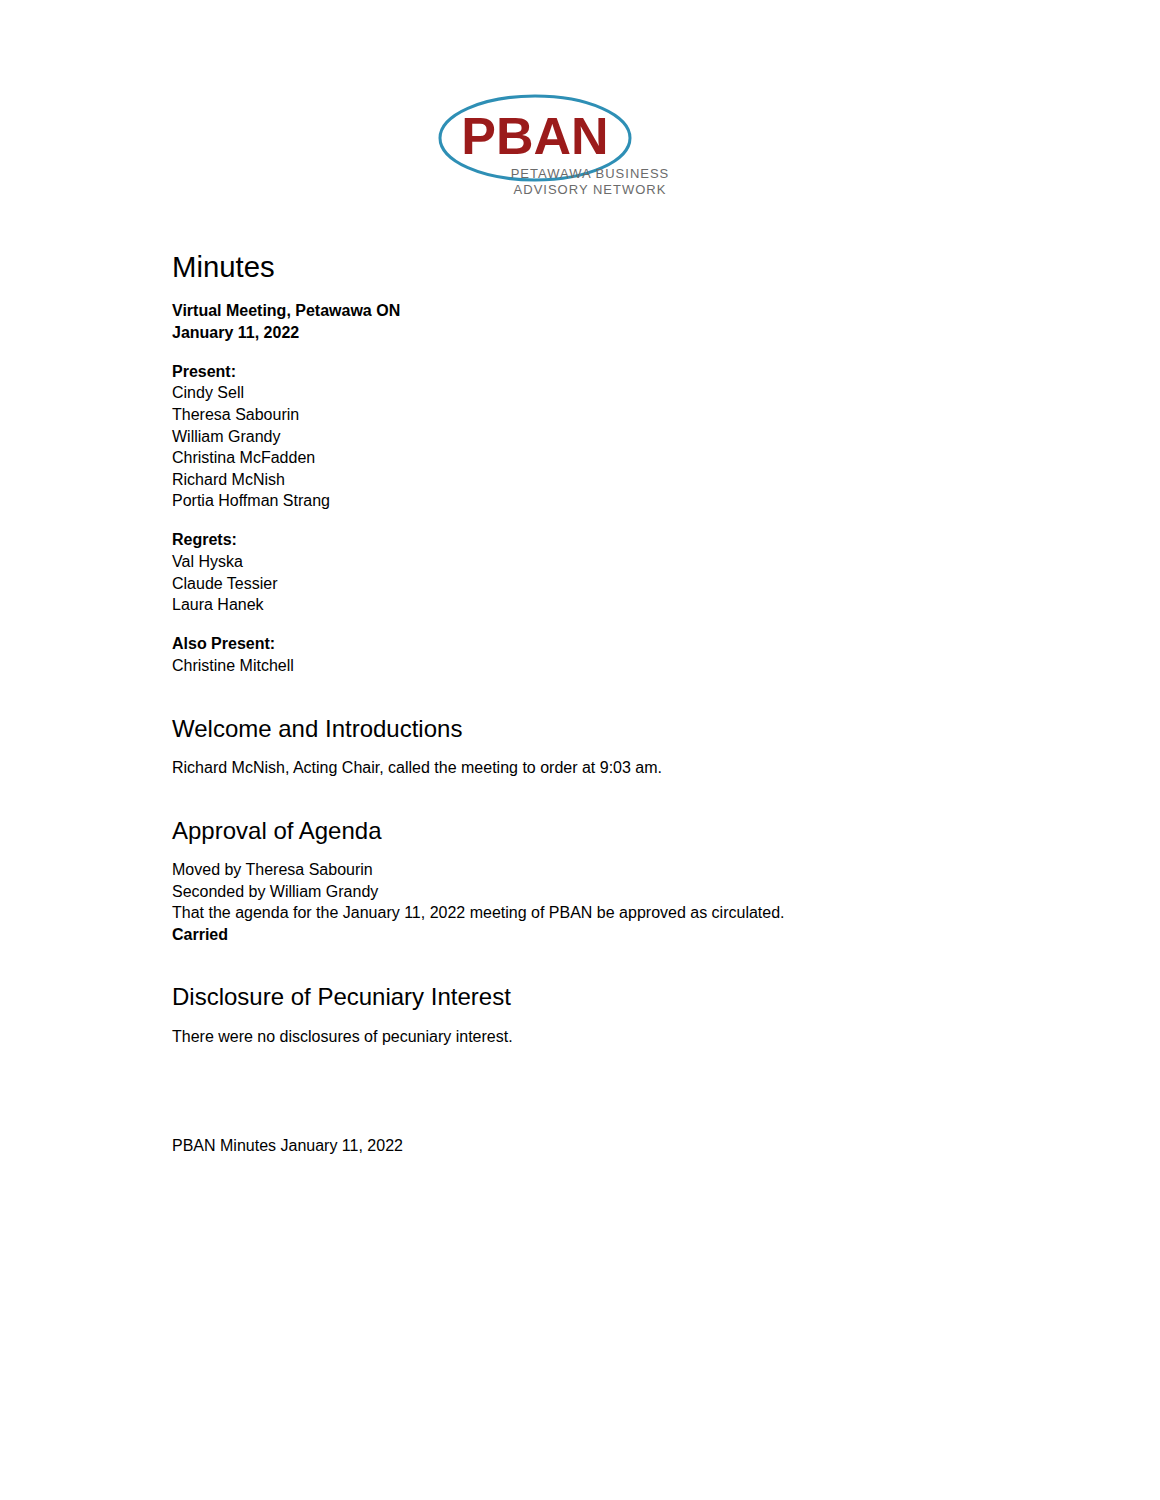PBAN PETAWAWA BUSINESS ADVISORY NETWORK
Minutes
Virtual Meeting, Petawawa ON
January 11, 2022
Present:
Cindy Sell
Theresa Sabourin
William Grandy
Christina McFadden
Richard McNish
Portia Hoffman Strang
Regrets:
Val Hyska
Claude Tessier
Laura Hanek
Also Present:
Christine Mitchell
Welcome and Introductions
Richard McNish, Acting Chair, called the meeting to order at 9:03 am.
Approval of Agenda
Moved by Theresa Sabourin
Seconded by William Grandy
That the agenda for the January 11, 2022 meeting of PBAN be approved as circulated.
Carried
Disclosure of Pecuniary Interest
There were no disclosures of pecuniary interest.
PBAN Minutes January 11, 2022